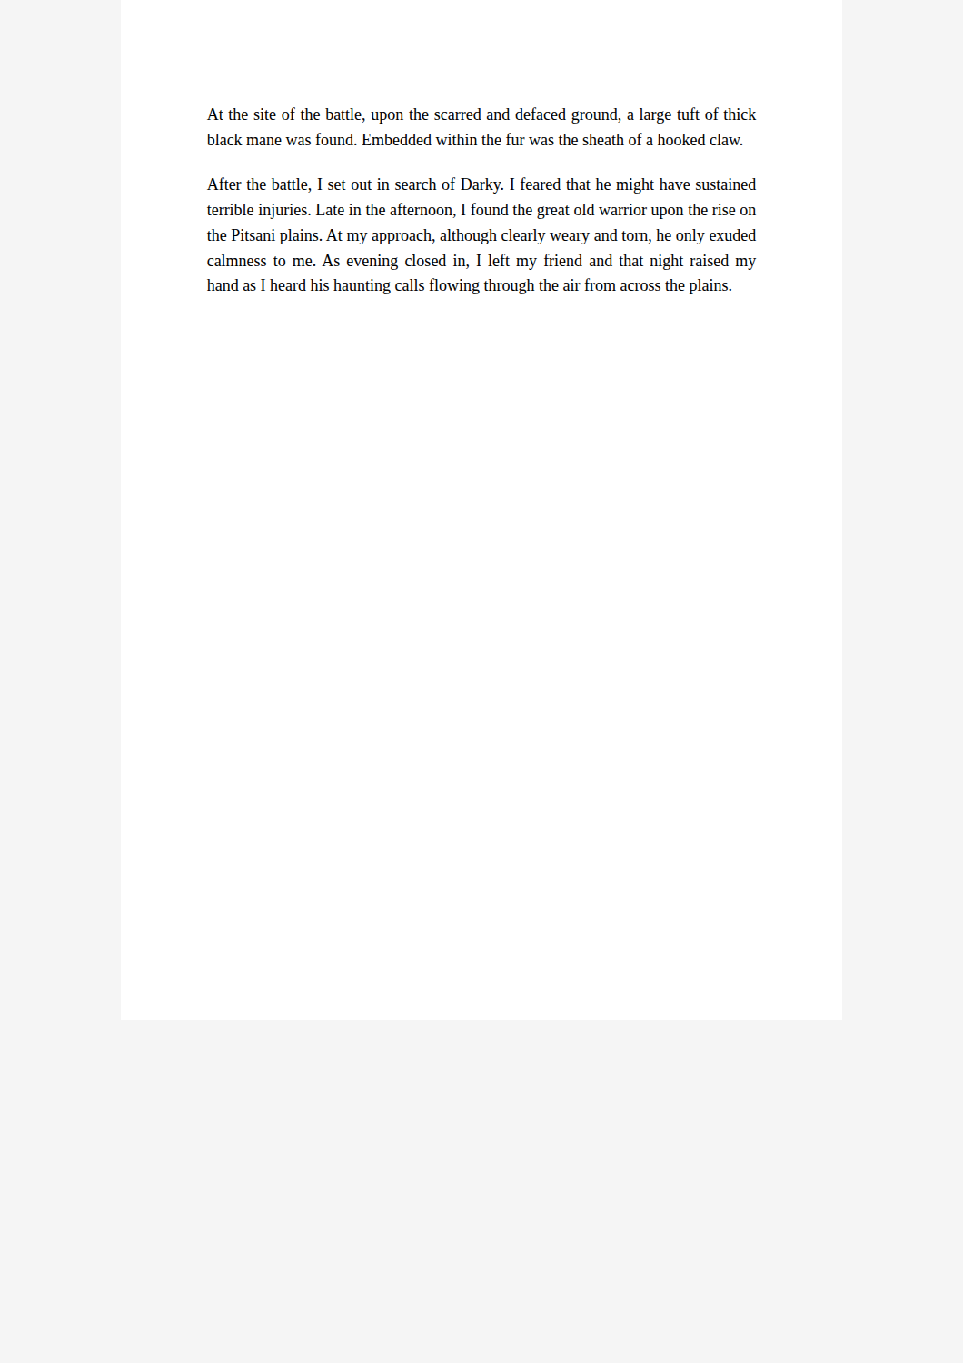At the site of the battle, upon the scarred and defaced ground, a large tuft of thick black mane was found. Embedded within the fur was the sheath of a hooked claw.
After the battle, I set out in search of Darky. I feared that he might have sustained terrible injuries. Late in the afternoon, I found the great old warrior upon the rise on the Pitsani plains. At my approach, although clearly weary and torn, he only exuded calmness to me. As evening closed in, I left my friend and that night raised my hand as I heard his haunting calls flowing through the air from across the plains.